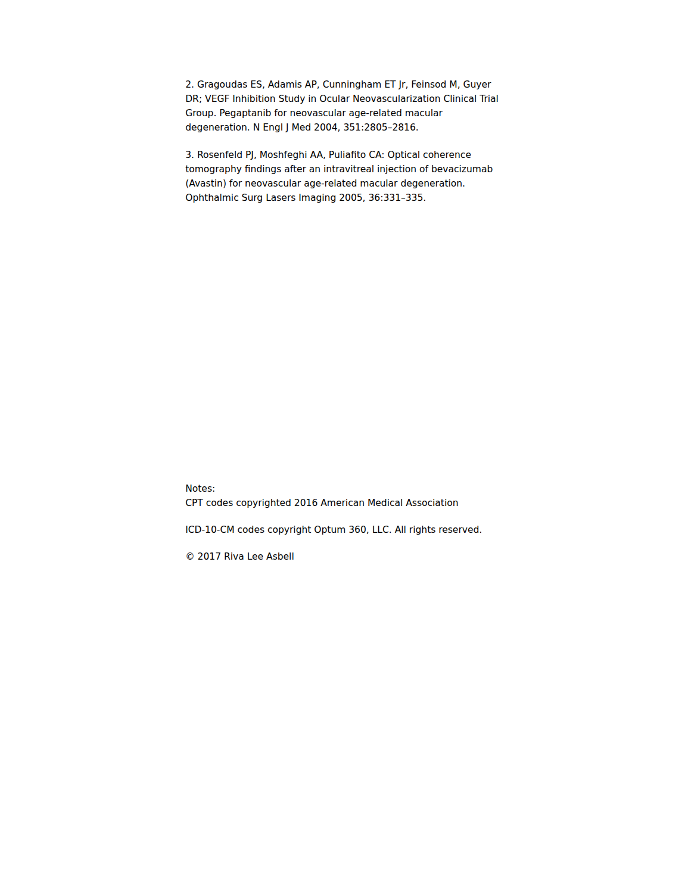2. Gragoudas ES, Adamis AP, Cunningham ET Jr, Feinsod M, Guyer DR; VEGF Inhibition Study in Ocular Neovascularization Clinical Trial Group. Pegaptanib for neovascular age-related macular degeneration. N Engl J Med 2004, 351:2805–2816.
3. Rosenfeld PJ, Moshfeghi AA, Puliafito CA: Optical coherence tomography findings after an intravitreal injection of bevacizumab (Avastin) for neovascular age-related macular degeneration. Ophthalmic Surg Lasers Imaging 2005, 36:331–335.
Notes:
CPT codes copyrighted 2016 American Medical Association
ICD-10-CM codes copyright Optum 360, LLC. All rights reserved.
© 2017 Riva Lee Asbell